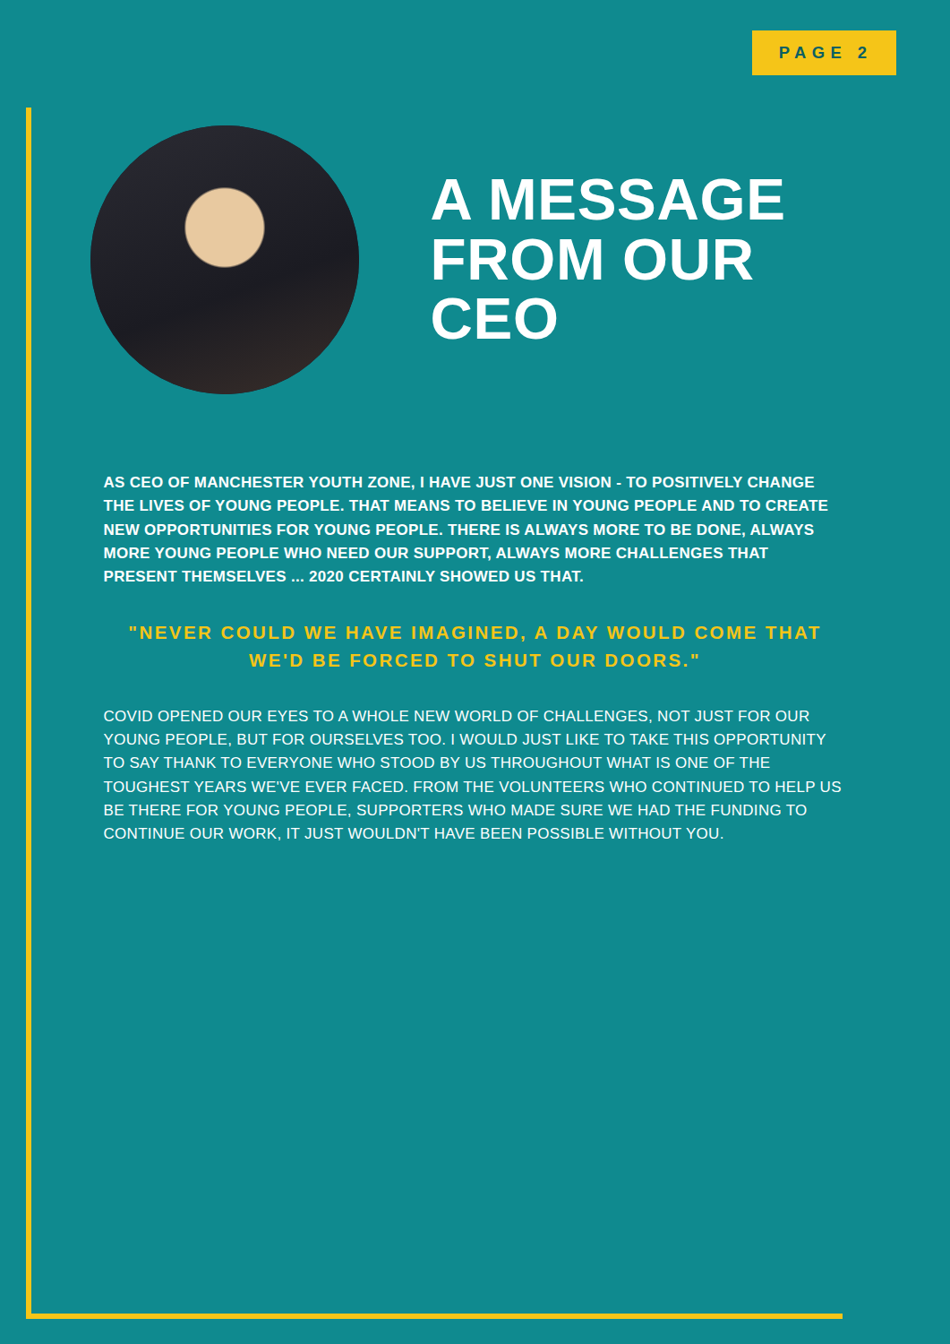PAGE 2
A Message From Our CEO
As CEO of Manchester Youth Zone, I have just one vision - to positively change the lives of young people. That means to believe in young people and to create new opportunities for young people. There is always more to be done, always more young people who need our support, always more challenges that present themselves ... 2020 certainly showed us that.
"Never could we have imagined, a day would come that we'd be forced to shut our doors."
Covid opened our eyes to a whole new world of challenges, not just for our young people, but for ourselves too. I would just like to take this opportunity to say thank to everyone who stood by us throughout what is one of the toughest years we've ever faced. From the volunteers who continued to help us be there for young people, supporters who made sure we had the funding to continue our work, it just wouldn't have been possible without you.